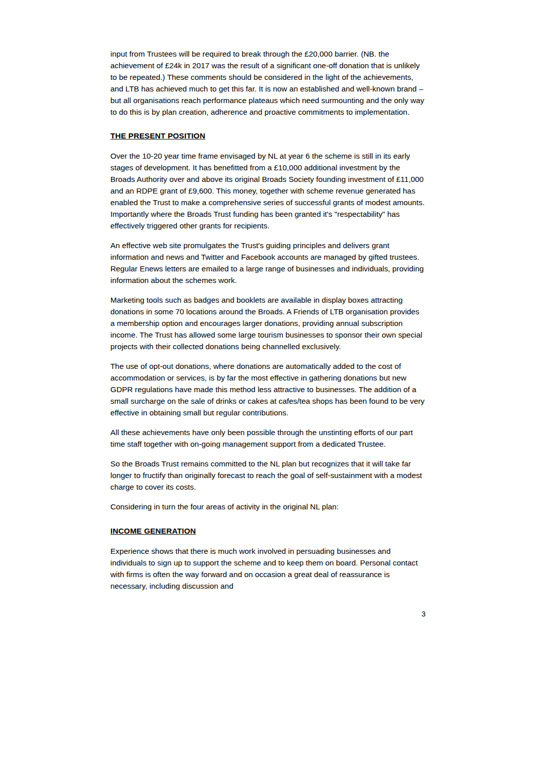input from Trustees will be required to break through the £20,000 barrier. (NB. the achievement of £24k in 2017 was the result of a significant one-off donation that is unlikely to be repeated.) These comments should be considered in the light of the achievements, and LTB has achieved much to get this far. It is now an established and well-known brand – but all organisations reach performance plateaus which need surmounting and the only way to do this is by plan creation, adherence and proactive commitments to implementation.
THE PRESENT POSITION
Over the 10-20 year time frame envisaged by NL at year 6 the scheme is still in its early stages of development. It has benefitted from a £10,000 additional investment by the Broads Authority over and above its original Broads Society founding investment of £11,000 and an RDPE grant of £9,600. This money, together with scheme revenue generated has enabled the Trust to make a comprehensive series of successful grants of modest amounts. Importantly where the Broads Trust funding has been granted it's "respectability" has effectively triggered other grants for recipients.
An effective web site promulgates the Trust's guiding principles and delivers grant information and news and Twitter and Facebook accounts are managed by gifted trustees. Regular Enews letters are emailed to a large range of businesses and individuals, providing information about the schemes work.
Marketing tools such as badges and booklets are available in display boxes attracting donations in some 70 locations around the Broads. A Friends of LTB organisation provides a membership option and encourages larger donations, providing annual subscription income. The Trust has allowed some large tourism businesses to sponsor their own special projects with their collected donations being channelled exclusively.
The use of opt-out donations, where donations are automatically added to the cost of accommodation or services, is by far the most effective in gathering donations but new GDPR regulations have made this method less attractive to businesses. The addition of a small surcharge on the sale of drinks or cakes at cafes/tea shops has been found to be very effective in obtaining small but regular contributions.
All these achievements have only been possible through the unstinting efforts of our part time staff together with on-going management support from a dedicated Trustee.
So the Broads Trust remains committed to the NL plan but recognizes that it will take far longer to fructify than originally forecast to reach the goal of self-sustainment with a modest charge to cover its costs.
Considering in turn the four areas of activity in the original NL plan:
INCOME GENERATION
Experience shows that there is much work involved in persuading businesses and individuals to sign up to support the scheme and to keep them on board. Personal contact with firms is often the way forward and on occasion a great deal of reassurance is necessary, including discussion and
3